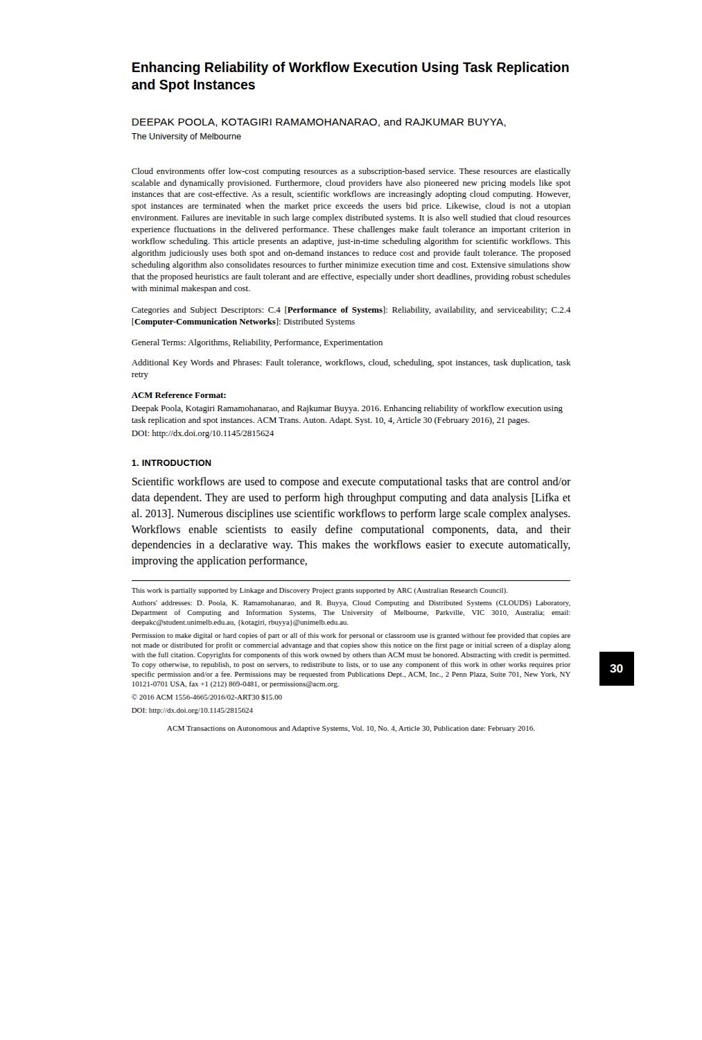Enhancing Reliability of Workflow Execution Using Task Replication and Spot Instances
DEEPAK POOLA, KOTAGIRI RAMAMOHANARAO, and RAJKUMAR BUYYA,
The University of Melbourne
Cloud environments offer low-cost computing resources as a subscription-based service. These resources are elastically scalable and dynamically provisioned. Furthermore, cloud providers have also pioneered new pricing models like spot instances that are cost-effective. As a result, scientific workflows are increasingly adopting cloud computing. However, spot instances are terminated when the market price exceeds the users bid price. Likewise, cloud is not a utopian environment. Failures are inevitable in such large complex distributed systems. It is also well studied that cloud resources experience fluctuations in the delivered performance. These challenges make fault tolerance an important criterion in workflow scheduling. This article presents an adaptive, just-in-time scheduling algorithm for scientific workflows. This algorithm judiciously uses both spot and on-demand instances to reduce cost and provide fault tolerance. The proposed scheduling algorithm also consolidates resources to further minimize execution time and cost. Extensive simulations show that the proposed heuristics are fault tolerant and are effective, especially under short deadlines, providing robust schedules with minimal makespan and cost.
Categories and Subject Descriptors: C.4 [Performance of Systems]: Reliability, availability, and serviceability; C.2.4 [Computer-Communication Networks]: Distributed Systems
General Terms: Algorithms, Reliability, Performance, Experimentation
Additional Key Words and Phrases: Fault tolerance, workflows, cloud, scheduling, spot instances, task duplication, task retry
ACM Reference Format:
Deepak Poola, Kotagiri Ramamohanarao, and Rajkumar Buyya. 2016. Enhancing reliability of workflow execution using task replication and spot instances. ACM Trans. Auton. Adapt. Syst. 10, 4, Article 30 (February 2016), 21 pages.
DOI: http://dx.doi.org/10.1145/2815624
1. INTRODUCTION
Scientific workflows are used to compose and execute computational tasks that are control and/or data dependent. They are used to perform high throughput computing and data analysis [Lifka et al. 2013]. Numerous disciplines use scientific workflows to perform large scale complex analyses. Workflows enable scientists to easily define computational components, data, and their dependencies in a declarative way. This makes the workflows easier to execute automatically, improving the application performance,
This work is partially supported by Linkage and Discovery Project grants supported by ARC (Australian Research Council).
Authors' addresses: D. Poola, K. Ramamohanarao, and R. Buyya, Cloud Computing and Distributed Systems (CLOUDS) Laboratory, Department of Computing and Information Systems, The University of Melbourne, Parkville, VIC 3010, Australia; email: deepakc@student.unimelb.edu.au, {kotagiri, rbuyya}@unimelb.edu.au.
Permission to make digital or hard copies of part or all of this work for personal or classroom use is granted without fee provided that copies are not made or distributed for profit or commercial advantage and that copies show this notice on the first page or initial screen of a display along with the full citation. Copyrights for components of this work owned by others than ACM must be honored. Abstracting with credit is permitted. To copy otherwise, to republish, to post on servers, to redistribute to lists, or to use any component of this work in other works requires prior specific permission and/or a fee. Permissions may be requested from Publications Dept., ACM, Inc., 2 Penn Plaza, Suite 701, New York, NY 10121-0701 USA, fax +1 (212) 869-0481, or permissions@acm.org.
© 2016 ACM 1556-4665/2016/02-ART30 $15.00
DOI: http://dx.doi.org/10.1145/2815624
30
ACM Transactions on Autonomous and Adaptive Systems, Vol. 10, No. 4, Article 30, Publication date: February 2016.